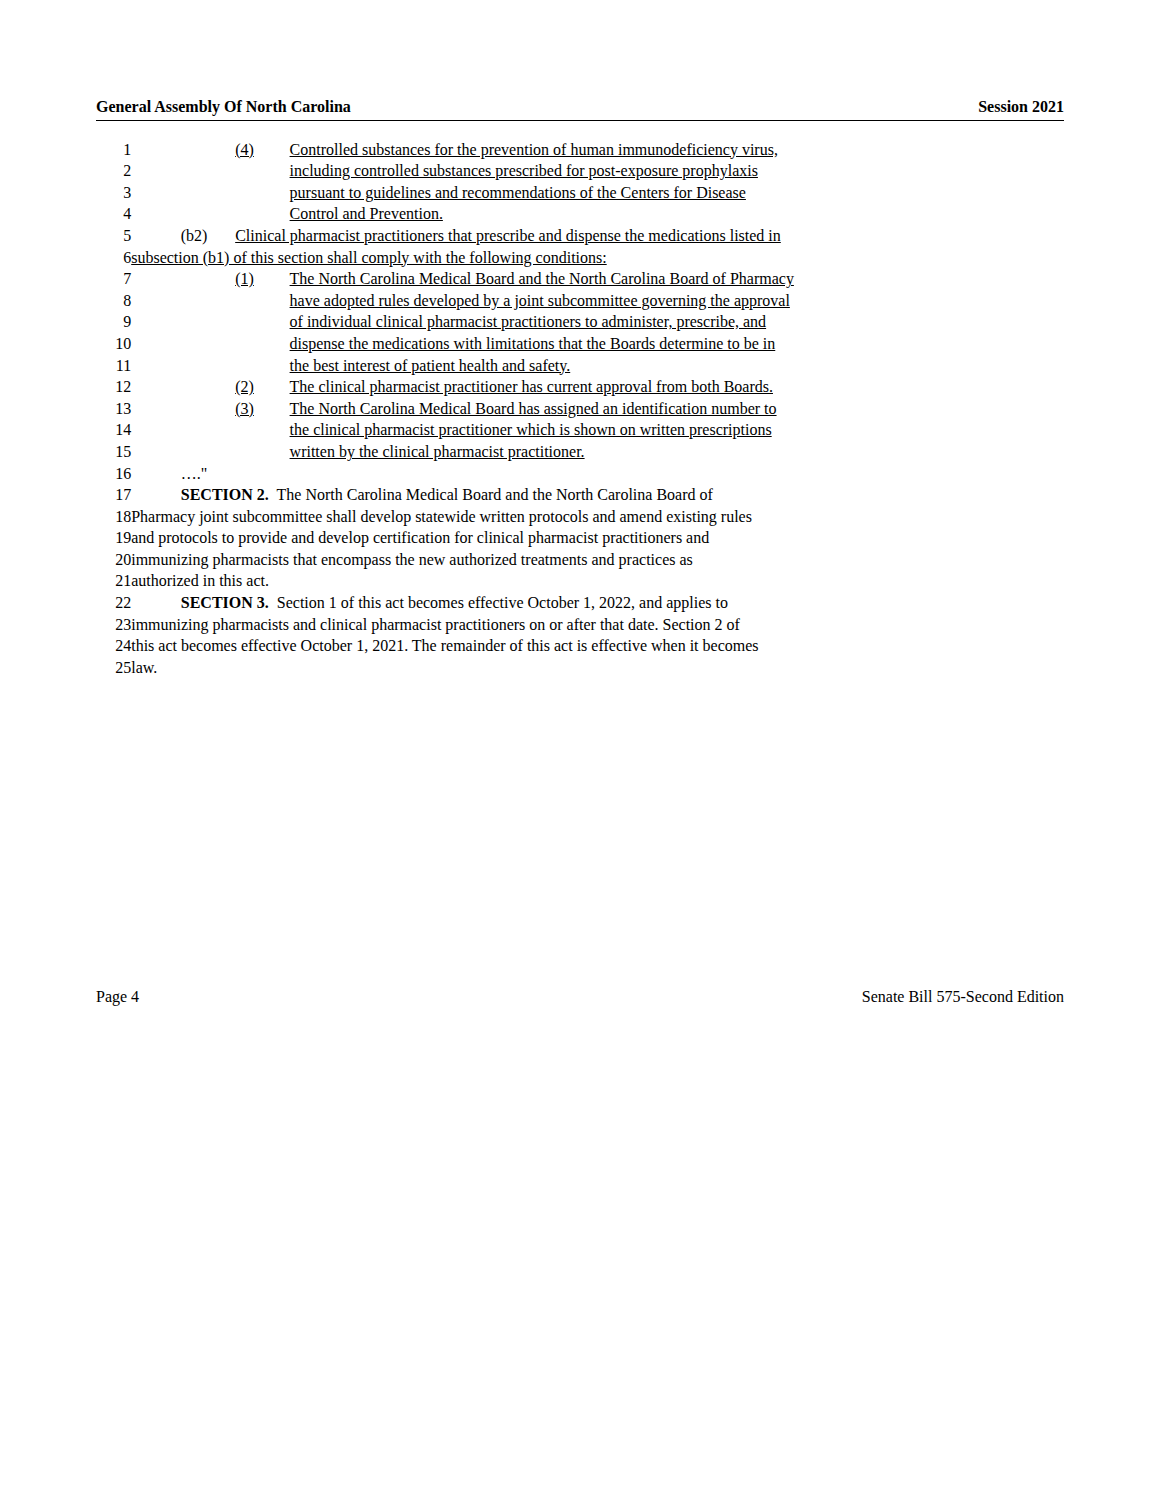General Assembly Of North Carolina Session 2021
| 1 | (4) Controlled substances for the prevention of human immunodeficiency virus, |
| 2 | including controlled substances prescribed for post-exposure prophylaxis |
| 3 | pursuant to guidelines and recommendations of the Centers for Disease |
| 4 | Control and Prevention. |
| 5 | (b2) Clinical pharmacist practitioners that prescribe and dispense the medications listed in |
| 6 | subsection (b1) of this section shall comply with the following conditions: |
| 7 | (1) The North Carolina Medical Board and the North Carolina Board of Pharmacy |
| 8 | have adopted rules developed by a joint subcommittee governing the approval |
| 9 | of individual clinical pharmacist practitioners to administer, prescribe, and |
| 10 | dispense the medications with limitations that the Boards determine to be in |
| 11 | the best interest of patient health and safety. |
| 12 | (2) The clinical pharmacist practitioner has current approval from both Boards. |
| 13 | (3) The North Carolina Medical Board has assigned an identification number to |
| 14 | the clinical pharmacist practitioner which is shown on written prescriptions |
| 15 | written by the clinical pharmacist practitioner. |
| 16 | …." |
| 17 | SECTION 2. The North Carolina Medical Board and the North Carolina Board of |
| 18 | Pharmacy joint subcommittee shall develop statewide written protocols and amend existing rules |
| 19 | and protocols to provide and develop certification for clinical pharmacist practitioners and |
| 20 | immunizing pharmacists that encompass the new authorized treatments and practices as |
| 21 | authorized in this act. |
| 22 | SECTION 3. Section 1 of this act becomes effective October 1, 2022, and applies to |
| 23 | immunizing pharmacists and clinical pharmacist practitioners on or after that date. Section 2 of |
| 24 | this act becomes effective October 1, 2021. The remainder of this act is effective when it becomes |
| 25 | law. |
Page 4 Senate Bill 575-Second Edition